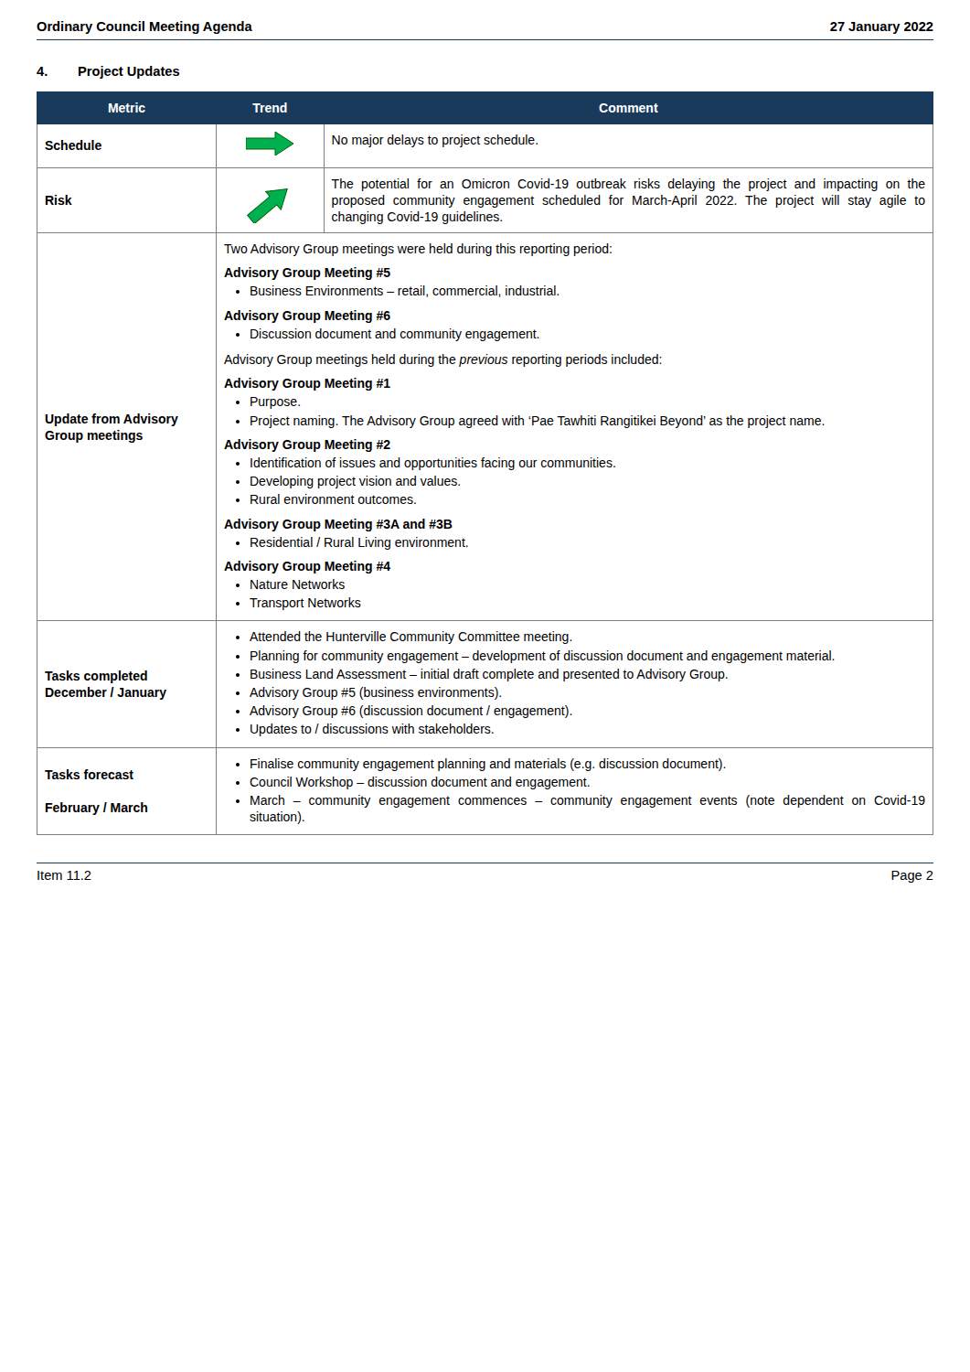Ordinary Council Meeting Agenda 27 January 2022
4. Project Updates
| Metric | Trend | Comment |
| --- | --- | --- |
| Schedule | | No major delays to project schedule. |
| Risk | | The potential for an Omicron Covid-19 outbreak risks delaying the project and impacting on the proposed community engagement scheduled for March-April 2022. The project will stay agile to changing Covid-19 guidelines. |
| Update from Advisory Group meetings | Two Advisory Group meetings were held during this reporting period: Advisory Group Meeting #5 Business Environments – retail, commercial, industrial. Advisory Group Meeting #6 Discussion document and community engagement. Advisory Group meetings held during the previous reporting periods included: Advisory Group Meeting #1 Purpose. Project naming. The Advisory Group agreed with ‘Pae Tawhiti Rangitikei Beyond’ as the project name. Advisory Group Meeting #2 Identification of issues and opportunities facing our communities. Developing project vision and values. Rural environment outcomes. Advisory Group Meeting #3A and #3B Residential / Rural Living environment. Advisory Group Meeting #4 Nature Networks Transport Networks |
| Tasks completed December / January | Attended the Hunterville Community Committee meeting. Planning for community engagement – development of discussion document and engagement material. Business Land Assessment – initial draft complete and presented to Advisory Group. Advisory Group #5 (business environments). Advisory Group #6 (discussion document / engagement). Updates to / discussions with stakeholders. |
| Tasks forecast February / March | Finalise community engagement planning and materials (e.g. discussion document). Council Workshop – discussion document and engagement. March – community engagement commences – community engagement events (note dependent on Covid-19 situation). |
Item 11.2 Page 2